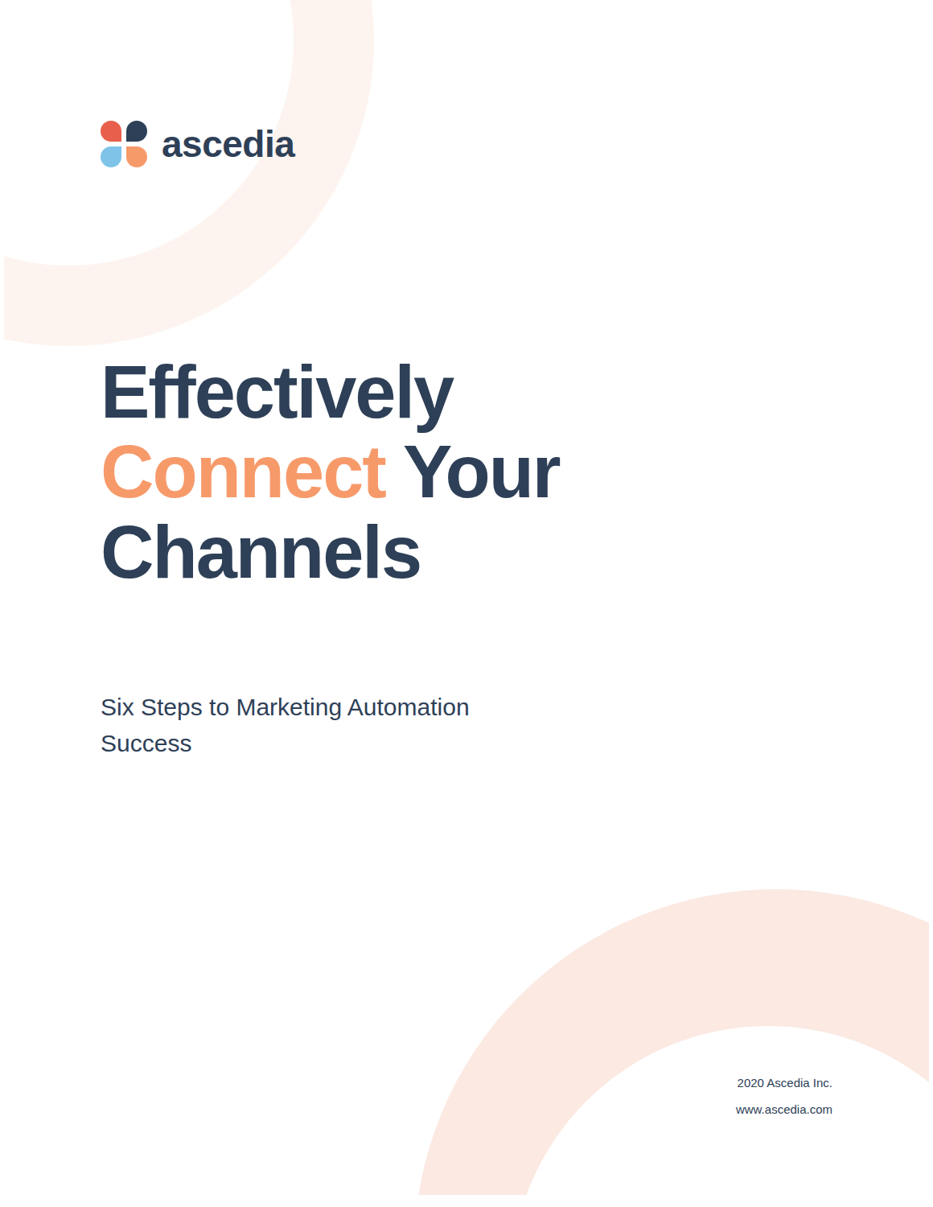ascedia
Effectively Connect Your Channels
Six Steps to Marketing Automation Success
2020 Ascedia Inc.
www.ascedia.com